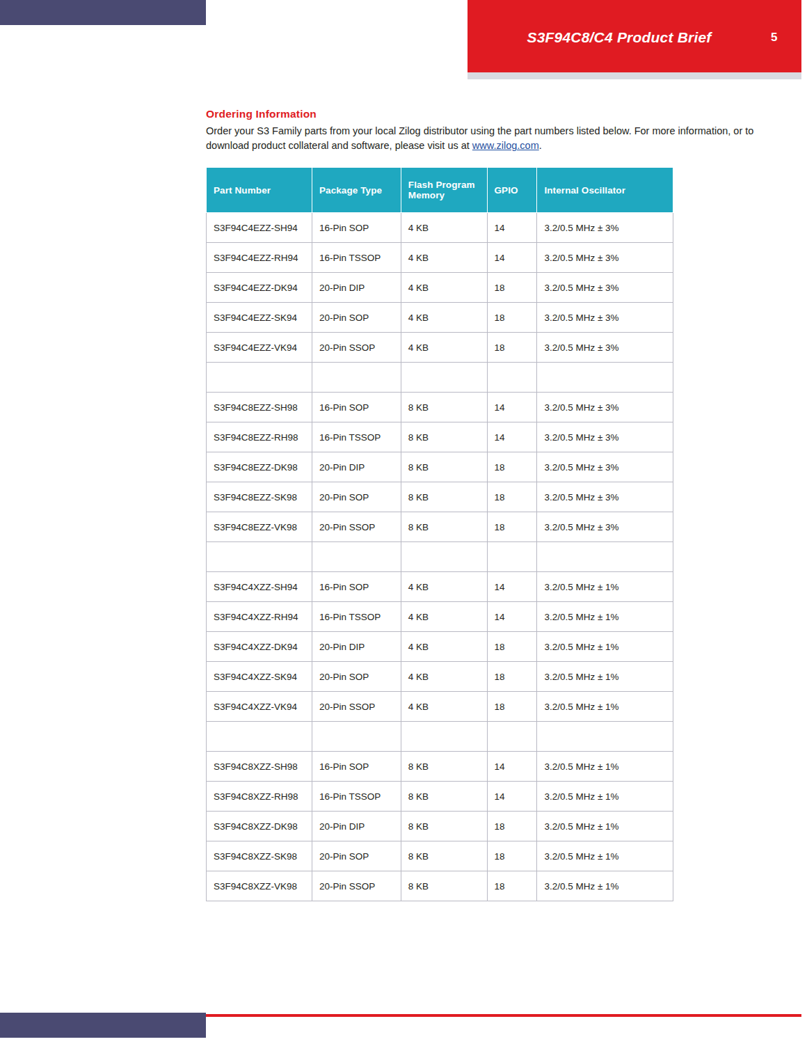S3F94C8/C4 Product Brief
5
Ordering Information
Order your S3 Family parts from your local Zilog distributor using the part numbers listed below. For more information, or to download product collateral and software, please visit us at www.zilog.com.
| Part Number | Package Type | Flash Program Memory | GPIO | Internal Oscillator |
| --- | --- | --- | --- | --- |
| S3F94C4EZZ-SH94 | 16-Pin SOP | 4 KB | 14 | 3.2/0.5 MHz ± 3% |
| S3F94C4EZZ-RH94 | 16-Pin TSSOP | 4 KB | 14 | 3.2/0.5 MHz ± 3% |
| S3F94C4EZZ-DK94 | 20-Pin DIP | 4 KB | 18 | 3.2/0.5 MHz ± 3% |
| S3F94C4EZZ-SK94 | 20-Pin SOP | 4 KB | 18 | 3.2/0.5 MHz ± 3% |
| S3F94C4EZZ-VK94 | 20-Pin SSOP | 4 KB | 18 | 3.2/0.5 MHz ± 3% |
| S3F94C8EZZ-SH98 | 16-Pin SOP | 8 KB | 14 | 3.2/0.5 MHz ± 3% |
| S3F94C8EZZ-RH98 | 16-Pin TSSOP | 8 KB | 14 | 3.2/0.5 MHz ± 3% |
| S3F94C8EZZ-DK98 | 20-Pin DIP | 8 KB | 18 | 3.2/0.5 MHz ± 3% |
| S3F94C8EZZ-SK98 | 20-Pin SOP | 8 KB | 18 | 3.2/0.5 MHz ± 3% |
| S3F94C8EZZ-VK98 | 20-Pin SSOP | 8 KB | 18 | 3.2/0.5 MHz ± 3% |
| S3F94C4XZZ-SH94 | 16-Pin SOP | 4 KB | 14 | 3.2/0.5 MHz ± 1% |
| S3F94C4XZZ-RH94 | 16-Pin TSSOP | 4 KB | 14 | 3.2/0.5 MHz ± 1% |
| S3F94C4XZZ-DK94 | 20-Pin DIP | 4 KB | 18 | 3.2/0.5 MHz ± 1% |
| S3F94C4XZZ-SK94 | 20-Pin SOP | 4 KB | 18 | 3.2/0.5 MHz ± 1% |
| S3F94C4XZZ-VK94 | 20-Pin SSOP | 4 KB | 18 | 3.2/0.5 MHz ± 1% |
| S3F94C8XZZ-SH98 | 16-Pin SOP | 8 KB | 14 | 3.2/0.5 MHz ± 1% |
| S3F94C8XZZ-RH98 | 16-Pin TSSOP | 8 KB | 14 | 3.2/0.5 MHz ± 1% |
| S3F94C8XZZ-DK98 | 20-Pin DIP | 8 KB | 18 | 3.2/0.5 MHz ± 1% |
| S3F94C8XZZ-SK98 | 20-Pin SOP | 8 KB | 18 | 3.2/0.5 MHz ± 1% |
| S3F94C8XZZ-VK98 | 20-Pin SSOP | 8 KB | 18 | 3.2/0.5 MHz ± 1% |